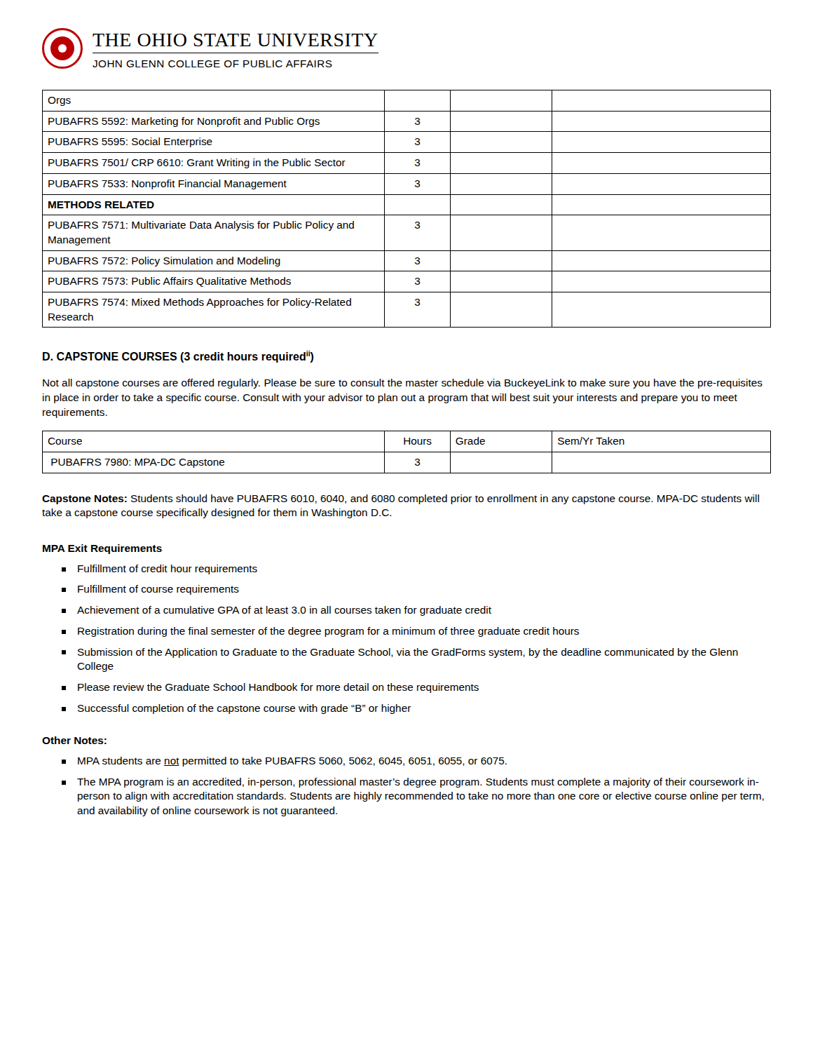THE OHIO STATE UNIVERSITY
JOHN GLENN COLLEGE OF PUBLIC AFFAIRS
| Orgs | | | |
| PUBAFRS 5592: Marketing for Nonprofit and Public Orgs | 3 | | |
| PUBAFRS 5595: Social Enterprise | 3 | | |
| PUBAFRS 7501/ CRP 6610: Grant Writing in the Public Sector | 3 | | |
| PUBAFRS 7533: Nonprofit Financial Management | 3 | | |
| METHODS RELATED | | | |
| PUBAFRS 7571: Multivariate Data Analysis for Public Policy and Management | 3 | | |
| PUBAFRS 7572: Policy Simulation and Modeling | 3 | | |
| PUBAFRS 7573: Public Affairs Qualitative Methods | 3 | | |
| PUBAFRS 7574: Mixed Methods Approaches for Policy-Related Research | 3 | | |
D. CAPSTONE COURSES (3 credit hours requiredii)
Not all capstone courses are offered regularly. Please be sure to consult the master schedule via BuckeyeLink to make sure you have the pre-requisites in place in order to take a specific course. Consult with your advisor to plan out a program that will best suit your interests and prepare you to meet requirements.
| Course | Hours | Grade | Sem/Yr Taken |
| PUBAFRS 7980: MPA-DC Capstone | 3 | | |
Capstone Notes: Students should have PUBAFRS 6010, 6040, and 6080 completed prior to enrollment in any capstone course. MPA-DC students will take a capstone course specifically designed for them in Washington D.C.
MPA Exit Requirements
Fulfillment of credit hour requirements
Fulfillment of course requirements
Achievement of a cumulative GPA of at least 3.0 in all courses taken for graduate credit
Registration during the final semester of the degree program for a minimum of three graduate credit hours
Submission of the Application to Graduate to the Graduate School, via the GradForms system, by the deadline communicated by the Glenn College
Please review the Graduate School Handbook for more detail on these requirements
Successful completion of the capstone course with grade “B” or higher
Other Notes:
MPA students are not permitted to take PUBAFRS 5060, 5062, 6045, 6051, 6055, or 6075.
The MPA program is an accredited, in-person, professional master’s degree program. Students must complete a majority of their coursework in-person to align with accreditation standards. Students are highly recommended to take no more than one core or elective course online per term, and availability of online coursework is not guaranteed.